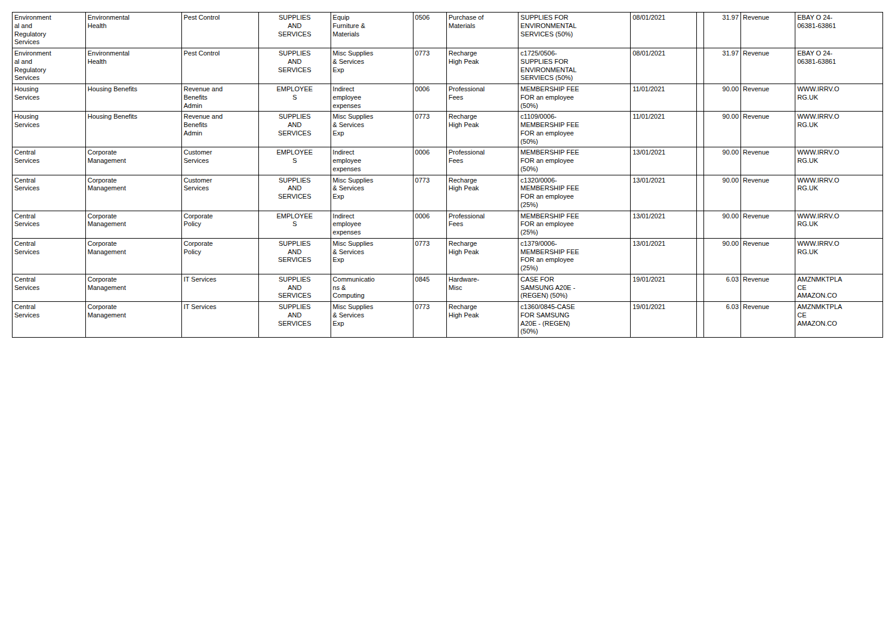| Environment al and Regulatory Services | Environmental Health | Pest Control | SUPPLIES AND SERVICES | Equip Furniture & Materials | 0506 | Purchase of Materials | SUPPLIES FOR ENVIRONMENTAL SERVICES (50%) | 08/01/2021 | | 31.97 | Revenue | EBAY O 24- 06381-63861 |
| Environment al and Regulatory Services | Environmental Health | Pest Control | SUPPLIES AND SERVICES | Misc Supplies & Services Exp | 0773 | Recharge High Peak | c1725/0506- SUPPLIES FOR ENVIRONMENTAL SERVIECS (50%) | 08/01/2021 | | 31.97 | Revenue | EBAY O 24- 06381-63861 |
| Housing Services | Housing Benefits | Revenue and Benefits Admin | EMPLOYEE S | Indirect employee expenses | 0006 | Professional Fees | MEMBERSHIP FEE FOR an employee (50%) | 11/01/2021 | | 90.00 | Revenue | WWW.IRRV.O RG.UK |
| Housing Services | Housing Benefits | Revenue and Benefits Admin | SUPPLIES AND SERVICES | Misc Supplies & Services Exp | 0773 | Recharge High Peak | c1109/0006- MEMBERSHIP FEE FOR an employee (50%) | 11/01/2021 | | 90.00 | Revenue | WWW.IRRV.O RG.UK |
| Central Services | Corporate Management | Customer Services | EMPLOYEE S | Indirect employee expenses | 0006 | Professional Fees | MEMBERSHIP FEE FOR an employee (50%) | 13/01/2021 | | 90.00 | Revenue | WWW.IRRV.O RG.UK |
| Central Services | Corporate Management | Customer Services | SUPPLIES AND SERVICES | Misc Supplies & Services Exp | 0773 | Recharge High Peak | c1320/0006- MEMBERSHIP FEE FOR an employee (25%) | 13/01/2021 | | 90.00 | Revenue | WWW.IRRV.O RG.UK |
| Central Services | Corporate Management | Corporate Policy | EMPLOYEE S | Indirect employee expenses | 0006 | Professional Fees | MEMBERSHIP FEE FOR an employee (25%) | 13/01/2021 | | 90.00 | Revenue | WWW.IRRV.O RG.UK |
| Central Services | Corporate Management | Corporate Policy | SUPPLIES AND SERVICES | Misc Supplies & Services Exp | 0773 | Recharge High Peak | c1379/0006- MEMBERSHIP FEE FOR an employee (25%) | 13/01/2021 | | 90.00 | Revenue | WWW.IRRV.O RG.UK |
| Central Services | Corporate Management | IT Services | SUPPLIES AND SERVICES | Communicatio ns & Computing | 0845 | Hardware- Misc | CASE FOR SAMSUNG A20E - (REGEN) (50%) | 19/01/2021 | | 6.03 | Revenue | AMZNMKTPLA CE AMAZON.CO |
| Central Services | Corporate Management | IT Services | SUPPLIES AND SERVICES | Misc Supplies & Services Exp | 0773 | Recharge High Peak | c1360/0845-CASE FOR SAMSUNG A20E - (REGEN) (50%) | 19/01/2021 | | 6.03 | Revenue | AMZNMKTPLA CE AMAZON.CO |